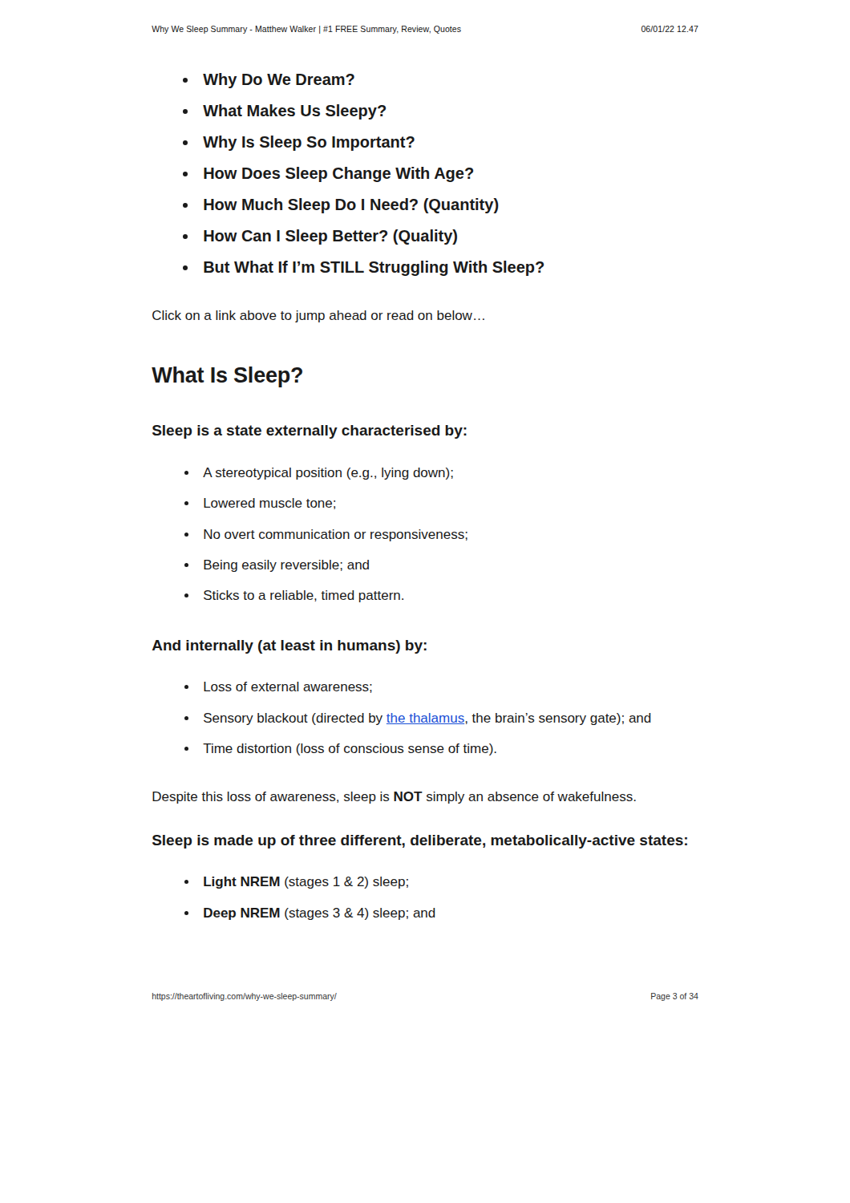Why We Sleep Summary - Matthew Walker | #1 FREE Summary, Review, Quotes 06/01/22 12.47
Why Do We Dream?
What Makes Us Sleepy?
Why Is Sleep So Important?
How Does Sleep Change With Age?
How Much Sleep Do I Need? (Quantity)
How Can I Sleep Better? (Quality)
But What If I’m STILL Struggling With Sleep?
Click on a link above to jump ahead or read on below…
What Is Sleep?
Sleep is a state externally characterised by:
A stereotypical position (e.g., lying down);
Lowered muscle tone;
No overt communication or responsiveness;
Being easily reversible; and
Sticks to a reliable, timed pattern.
And internally (at least in humans) by:
Loss of external awareness;
Sensory blackout (directed by the thalamus, the brain’s sensory gate); and
Time distortion (loss of conscious sense of time).
Despite this loss of awareness, sleep is NOT simply an absence of wakefulness.
Sleep is made up of three different, deliberate, metabolically-active states:
Light NREM (stages 1 & 2) sleep;
Deep NREM (stages 3 & 4) sleep; and
https://theartofliving.com/why-we-sleep-summary/ Page 3 of 34